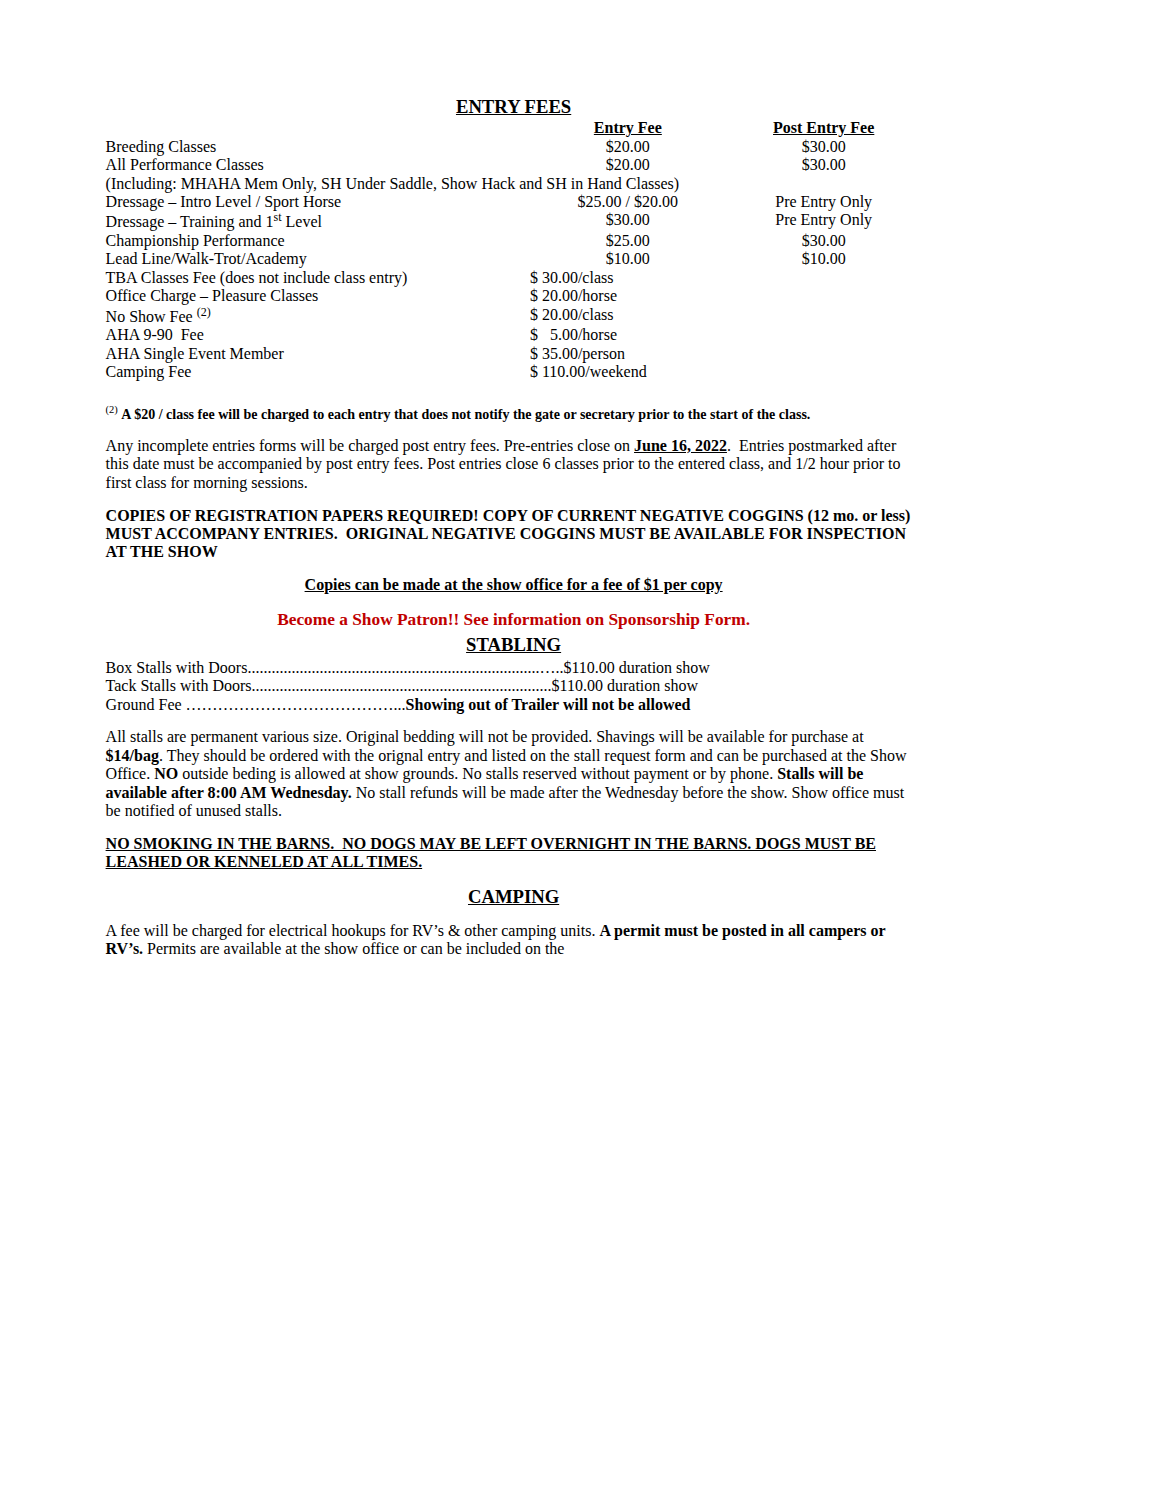ENTRY FEES
| | Entry Fee | Post Entry Fee |
| --- | --- | --- |
| Breeding Classes | $20.00 | $30.00 |
| All Performance Classes | $20.00 | $30.00 |
| (Including: MHAHA Mem Only, SH Under Saddle, Show Hack and SH in Hand Classes) |
| Dressage – Intro Level / Sport Horse | $25.00 / $20.00 | Pre Entry Only |
| Dressage – Training and 1 st Level | $30.00 | Pre Entry Only |
| Championship Performance | $25.00 | $30.00 |
| Lead Line/Walk-Trot/Academy | $10.00 | $10.00 |
| TBA Classes Fee (does not include class entry) | $ 30.00/class |
| Office Charge – Pleasure Classes | $ 20.00/horse |
| No Show Fee (2) | $ 20.00/class |
| AHA 9-90 Fee | $ 5.00/horse |
| AHA Single Event Member | $ 35.00/person |
| Camping Fee | $ 110.00/weekend |
(2) A $20 / class fee will be charged to each entry that does not notify the gate or secretary prior to the start of the class.
Any incomplete entries forms will be charged post entry fees. Pre-entries close on June 16, 2022. Entries postmarked after this date must be accompanied by post entry fees. Post entries close 6 classes prior to the entered class, and 1/2 hour prior to first class for morning sessions.
COPIES OF REGISTRATION PAPERS REQUIRED! COPY OF CURRENT NEGATIVE COGGINS (12 mo. or less) MUST ACCOMPANY ENTRIES. ORIGINAL NEGATIVE COGGINS MUST BE AVAILABLE FOR INSPECTION AT THE SHOW
Copies can be made at the show office for a fee of $1 per copy
Become a Show Patron!! See information on Sponsorship Form.
STABLING
Box Stalls with Doors.........................................................................…..$110.00 duration show
Tack Stalls with Doors...........................................................................$110.00 duration show
Ground Fee …………………………………...Showing out of Trailer will not be allowed
All stalls are permanent various size. Original bedding will not be provided. Shavings will be available for purchase at $14/bag. They should be ordered with the orignal entry and listed on the stall request form and can be purchased at the Show Office. NO outside beding is allowed at show grounds. No stalls reserved without payment or by phone. Stalls will be available after 8:00 AM Wednesday. No stall refunds will be made after the Wednesday before the show. Show office must be notified of unused stalls.
NO SMOKING IN THE BARNS. NO DOGS MAY BE LEFT OVERNIGHT IN THE BARNS. DOGS MUST BE LEASHED OR KENNELED AT ALL TIMES.
CAMPING
A fee will be charged for electrical hookups for RV’s & other camping units. A permit must be posted in all campers or RV’s. Permits are available at the show office or can be included on the